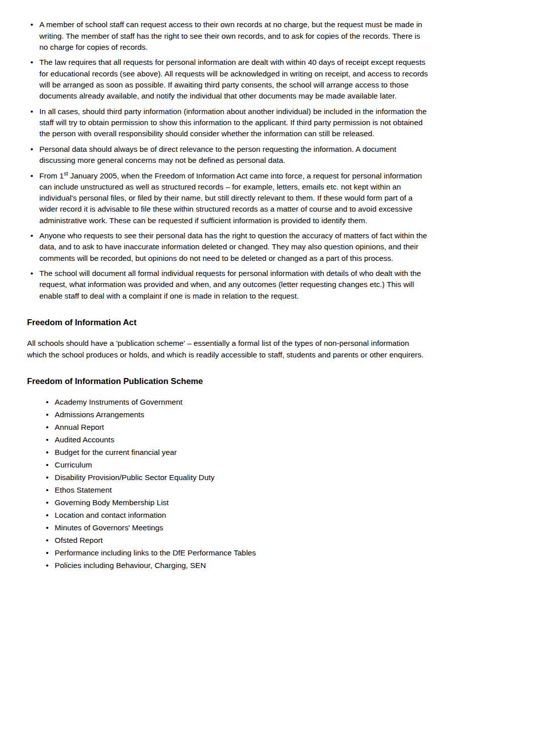A member of school staff can request access to their own records at no charge, but the request must be made in writing. The member of staff has the right to see their own records, and to ask for copies of the records. There is no charge for copies of records.
The law requires that all requests for personal information are dealt with within 40 days of receipt except requests for educational records (see above). All requests will be acknowledged in writing on receipt, and access to records will be arranged as soon as possible. If awaiting third party consents, the school will arrange access to those documents already available, and notify the individual that other documents may be made available later.
In all cases, should third party information (information about another individual) be included in the information the staff will try to obtain permission to show this information to the applicant. If third party permission is not obtained the person with overall responsibility should consider whether the information can still be released.
Personal data should always be of direct relevance to the person requesting the information. A document discussing more general concerns may not be defined as personal data.
From 1st January 2005, when the Freedom of Information Act came into force, a request for personal information can include unstructured as well as structured records – for example, letters, emails etc. not kept within an individual's personal files, or filed by their name, but still directly relevant to them. If these would form part of a wider record it is advisable to file these within structured records as a matter of course and to avoid excessive administrative work. These can be requested if sufficient information is provided to identify them.
Anyone who requests to see their personal data has the right to question the accuracy of matters of fact within the data, and to ask to have inaccurate information deleted or changed. They may also question opinions, and their comments will be recorded, but opinions do not need to be deleted or changed as a part of this process.
The school will document all formal individual requests for personal information with details of who dealt with the request, what information was provided and when, and any outcomes (letter requesting changes etc.) This will enable staff to deal with a complaint if one is made in relation to the request.
Freedom of Information Act
All schools should have a 'publication scheme' – essentially a formal list of the types of non-personal information which the school produces or holds, and which is readily accessible to staff, students and parents or other enquirers.
Freedom of Information Publication Scheme
Academy Instruments of Government
Admissions Arrangements
Annual Report
Audited Accounts
Budget for the current financial year
Curriculum
Disability Provision/Public Sector Equality Duty
Ethos Statement
Governing Body Membership List
Location and contact information
Minutes of Governors' Meetings
Ofsted Report
Performance including links to the DfE Performance Tables
Policies including Behaviour, Charging, SEN